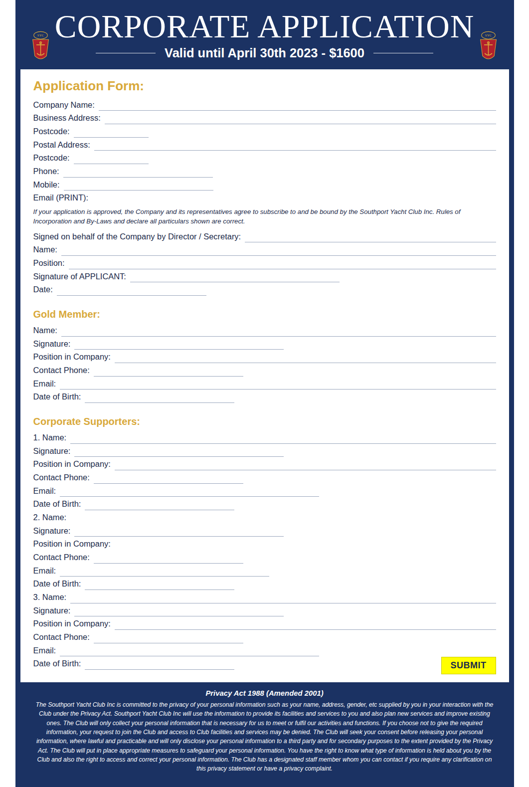SYC
CORPORATE APPLICATION
Valid until April 30th 2023 - $1600
SYC
Application Form:
Company Name:
Business Address:
Postcode:
Postal Address:
Postcode:
Phone:
Mobile:
Email (PRINT):
If your application is approved, the Company and its representatives agree to subscribe to and be bound by the Southport Yacht Club Inc. Rules of Incorporation and By-Laws and declare all particulars shown are correct.
Signed on behalf of the Company by Director / Secretary:
Name:
Position:
Signature of APPLICANT:
Date:
Gold Member:
Name:
Signature:
Position in Company:
Contact Phone:
Email:
Date of Birth:
Corporate Supporters:
1. Name:
Signature:
Position in Company:
Contact Phone:
Email:
Date of Birth:
2. Name:
Signature:
Position in Company:
Contact Phone:
Email:
Date of Birth:
3. Name:
Signature:
Position in Company:
Contact Phone:
Email:
Date of Birth:
SUBMIT
Privacy Act 1988 (Amended 2001)
The Southport Yacht Club Inc is committed to the privacy of your personal information such as your name, address, gender, etc supplied by you in your interaction with the Club under the Privacy Act. Southport Yacht Club Inc will use the information to provide its facilities and services to you and also plan new services and improve existing ones. The Club will only collect your personal information that is necessary for us to meet or fulfil our activities and functions. If you choose not to give the required information, your request to join the Club and access to Club facilities and services may be denied. The Club will seek your consent before releasing your personal information, where lawful and practicable and will only disclose your personal information to a third party and for secondary purposes to the extent provided by the Privacy Act. The Club will put in place appropriate measures to safeguard your personal information. You have the right to know what type of information is held about you by the Club and also the right to access and correct your personal information. The Club has a designated staff member whom you can contact if you require any clarification on this privacy statement or have a privacy complaint.